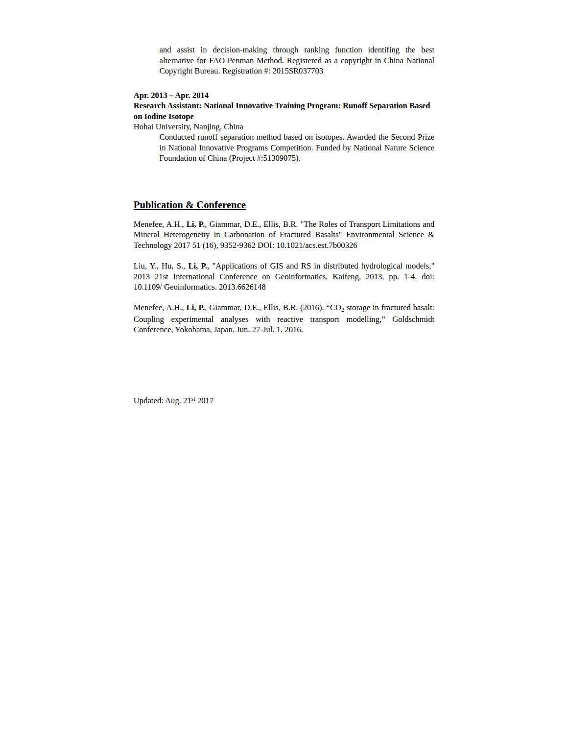and assist in decision-making through ranking function identifing the best alternative for FAO-Penman Method. Registered as a copyright in China National Copyright Bureau. Registration #: 2015SR037703
Apr. 2013 – Apr. 2014
Research Assistant: National Innovative Training Program: Runoff Separation Based on Iodine Isotope
Hohai University, Nanjing, China
Conducted runoff separation method based on isotopes. Awarded the Second Prize in National Innovative Programs Competition. Funded by National Nature Science Foundation of China (Project #:51309075).
Publication & Conference
Menefee, A.H., Li, P., Giammar, D.E., Ellis, B.R. "The Roles of Transport Limitations and Mineral Heterogeneity in Carbonation of Fractured Basalts" Environmental Science & Technology 2017 51 (16), 9352-9362 DOI: 10.1021/acs.est.7b00326
Liu, Y., Hu, S., Li, P., "Applications of GIS and RS in distributed hydrological models," 2013 21st International Conference on Geoinformatics, Kaifeng, 2013, pp. 1-4. doi: 10.1109/ Geoinformatics. 2013.6626148
Menefee, A.H., Li, P., Giammar, D.E., Ellis, B.R. (2016). “CO2 storage in fractured basalt: Coupling experimental analyses with reactive transport modelling,” Goldschmidt Conference, Yokohama, Japan, Jun. 27-Jul. 1, 2016.
Updated: Aug. 21st 2017